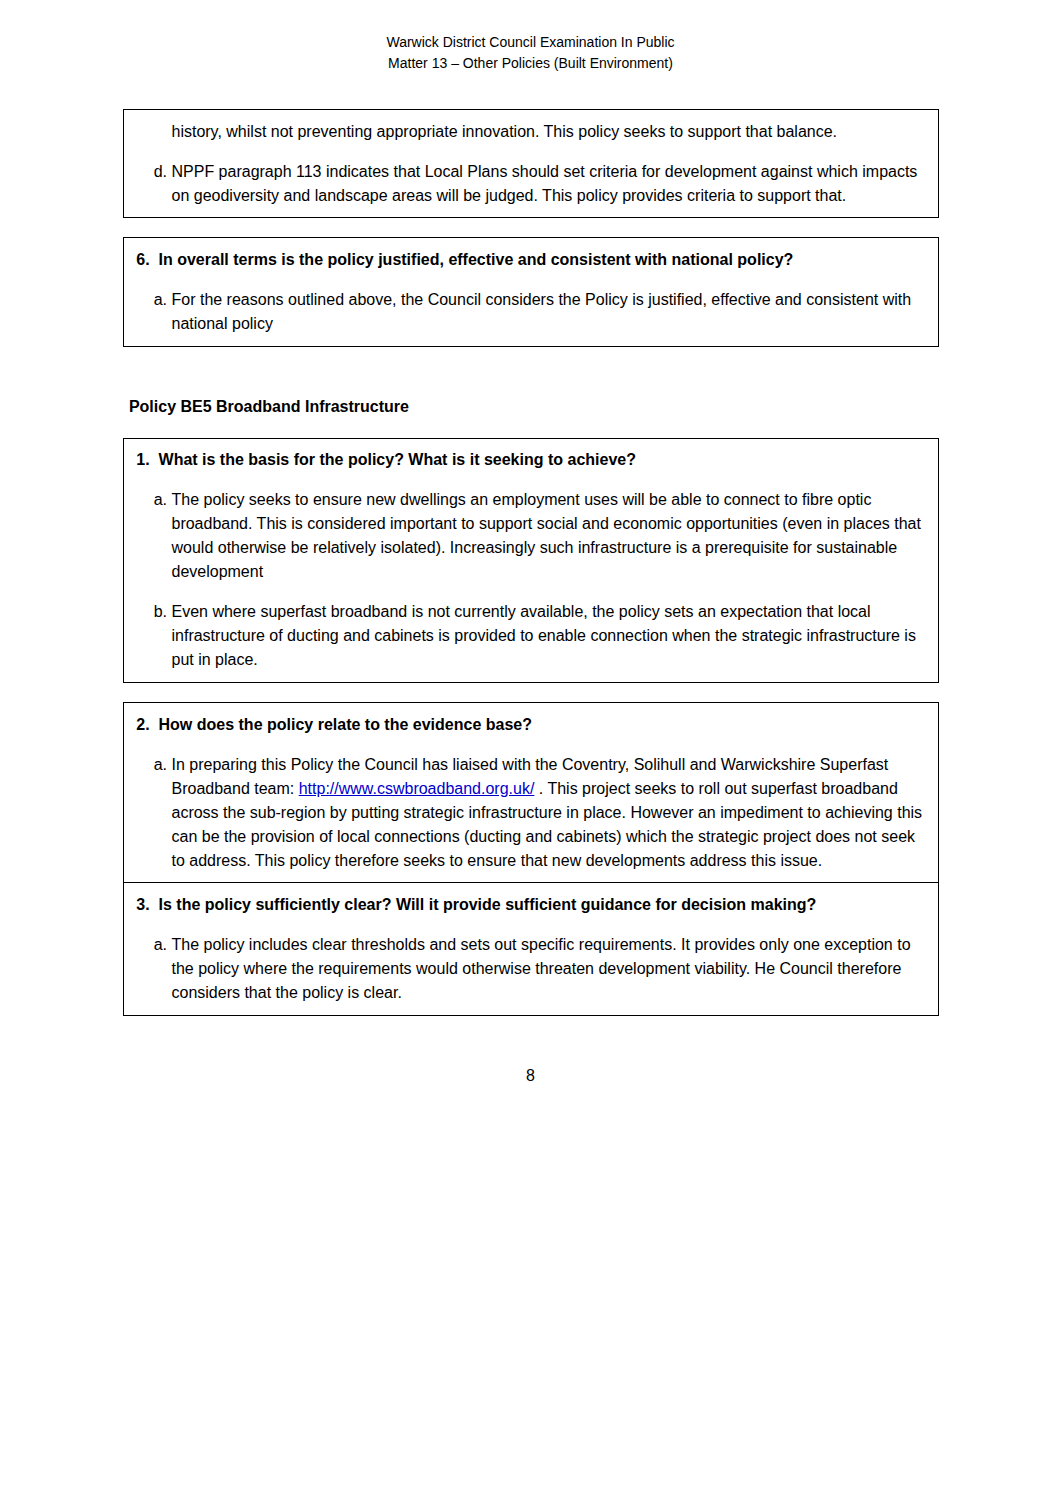Warwick District Council Examination In Public
Matter 13 – Other Policies (Built Environment)
history, whilst not preventing appropriate innovation. This policy seeks to support that balance.
NPPF paragraph 113 indicates that Local Plans should set criteria for development against which impacts on geodiversity and landscape areas will be judged. This policy provides criteria to support that.
6. In overall terms is the policy justified, effective and consistent with national policy?
For the reasons outlined above, the Council considers the Policy is justified, effective and consistent with national policy
Policy BE5 Broadband Infrastructure
1. What is the basis for the policy? What is it seeking to achieve?
The policy seeks to ensure new dwellings an employment uses will be able to connect to fibre optic broadband. This is considered important to support social and economic opportunities (even in places that would otherwise be relatively isolated). Increasingly such infrastructure is a prerequisite for sustainable development
Even where superfast broadband is not currently available, the policy sets an expectation that local infrastructure of ducting and cabinets is provided to enable connection when the strategic infrastructure is put in place.
2. How does the policy relate to the evidence base?
In preparing this Policy the Council has liaised with the Coventry, Solihull and Warwickshire Superfast Broadband team: http://www.cswbroadband.org.uk/ . This project seeks to roll out superfast broadband across the sub-region by putting strategic infrastructure in place. However an impediment to achieving this can be the provision of local connections (ducting and cabinets) which the strategic project does not seek to address. This policy therefore seeks to ensure that new developments address this issue.
3. Is the policy sufficiently clear? Will it provide sufficient guidance for decision making?
The policy includes clear thresholds and sets out specific requirements. It provides only one exception to the policy where the requirements would otherwise threaten development viability. He Council therefore considers that the policy is clear.
8